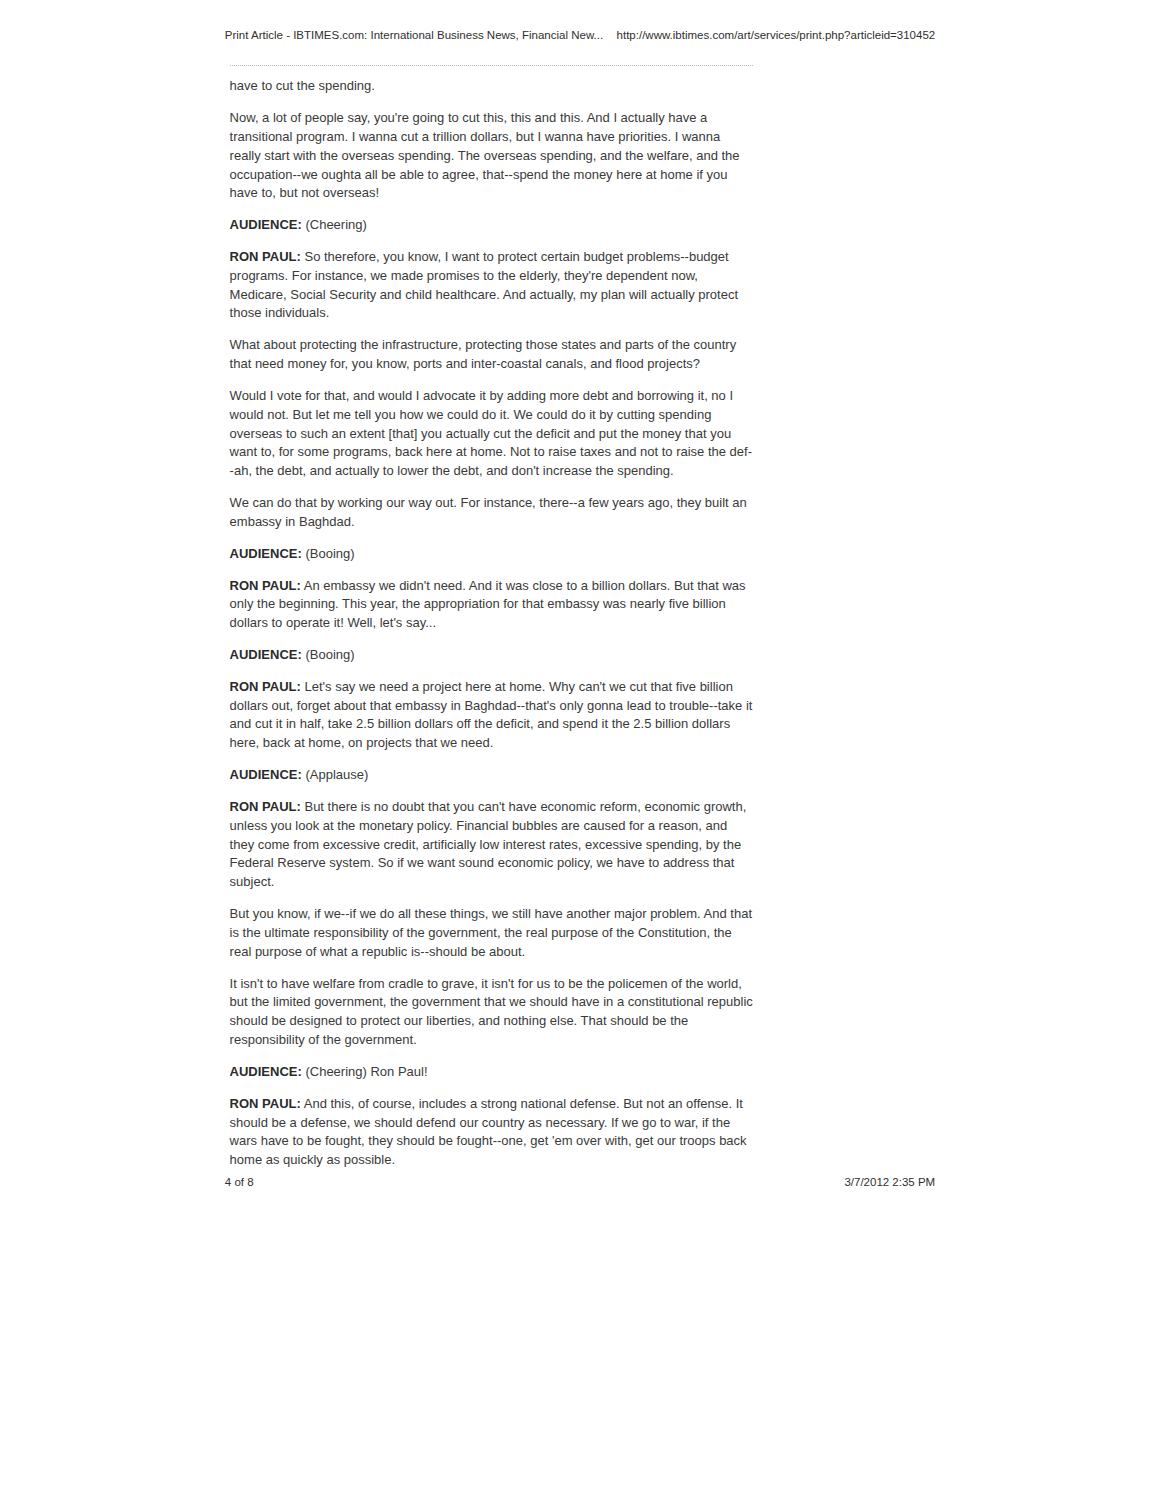Print Article - IBTIMES.com: International Business News, Financial New...
http://www.ibtimes.com/art/services/print.php?articleid=310452
have to cut the spending.
Now, a lot of people say, you're going to cut this, this and this. And I actually have a transitional program. I wanna cut a trillion dollars, but I wanna have priorities. I wanna really start with the overseas spending. The overseas spending, and the welfare, and the occupation--we oughta all be able to agree, that--spend the money here at home if you have to, but not overseas!
AUDIENCE: (Cheering)
RON PAUL: So therefore, you know, I want to protect certain budget problems--budget programs. For instance, we made promises to the elderly, they're dependent now, Medicare, Social Security and child healthcare. And actually, my plan will actually protect those individuals.
What about protecting the infrastructure, protecting those states and parts of the country that need money for, you know, ports and inter-coastal canals, and flood projects?
Would I vote for that, and would I advocate it by adding more debt and borrowing it, no I would not. But let me tell you how we could do it. We could do it by cutting spending overseas to such an extent [that] you actually cut the deficit and put the money that you want to, for some programs, back here at home. Not to raise taxes and not to raise the def--ah, the debt, and actually to lower the debt, and don't increase the spending.
We can do that by working our way out. For instance, there--a few years ago, they built an embassy in Baghdad.
AUDIENCE: (Booing)
RON PAUL: An embassy we didn't need. And it was close to a billion dollars. But that was only the beginning. This year, the appropriation for that embassy was nearly five billion dollars to operate it! Well, let's say...
AUDIENCE: (Booing)
RON PAUL: Let's say we need a project here at home. Why can't we cut that five billion dollars out, forget about that embassy in Baghdad--that's only gonna lead to trouble--take it and cut it in half, take 2.5 billion dollars off the deficit, and spend it the 2.5 billion dollars here, back at home, on projects that we need.
AUDIENCE: (Applause)
RON PAUL: But there is no doubt that you can't have economic reform, economic growth, unless you look at the monetary policy. Financial bubbles are caused for a reason, and they come from excessive credit, artificially low interest rates, excessive spending, by the Federal Reserve system. So if we want sound economic policy, we have to address that subject.
But you know, if we--if we do all these things, we still have another major problem. And that is the ultimate responsibility of the government, the real purpose of the Constitution, the real purpose of what a republic is--should be about.
It isn't to have welfare from cradle to grave, it isn't for us to be the policemen of the world, but the limited government, the government that we should have in a constitutional republic should be designed to protect our liberties, and nothing else. That should be the responsibility of the government.
AUDIENCE: (Cheering) Ron Paul!
RON PAUL: And this, of course, includes a strong national defense. But not an offense. It should be a defense, we should defend our country as necessary. If we go to war, if the wars have to be fought, they should be fought--one, get 'em over with, get our troops back home as quickly as possible.
4 of 8
3/7/2012 2:35 PM